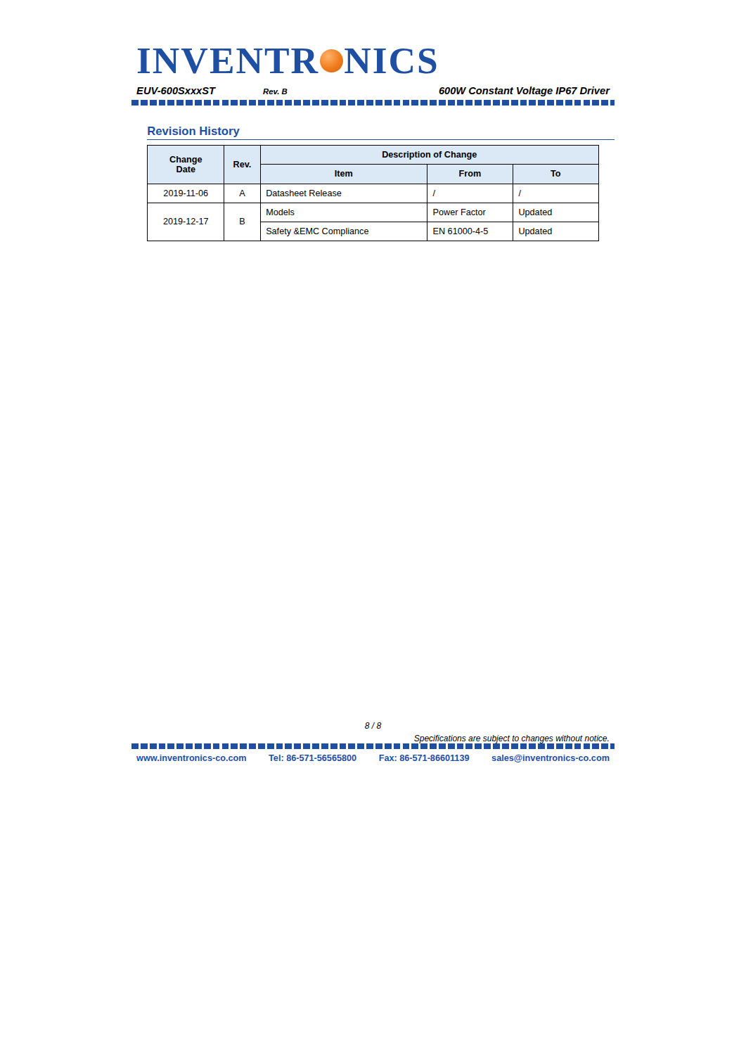INVENTR NICS
EUV-600SxxxST Rev. B 600W Constant Voltage IP67 Driver
Revision History
| Change Date | Rev. | Description of Change |
| --- | --- | --- |
| Item | From | To |
| 2019-11-06 | A | Datasheet Release | / | / |
| 2019-12-17 | B | Models | Power Factor | Updated |
| Safety &EMC Compliance | EN 61000-4-5 | Updated |
8 / 8
Specifications are subject to changes without notice.
www.inventronics-co.com Tel: 86-571-56565800 Fax: 86-571-86601139 sales@inventronics-co.com